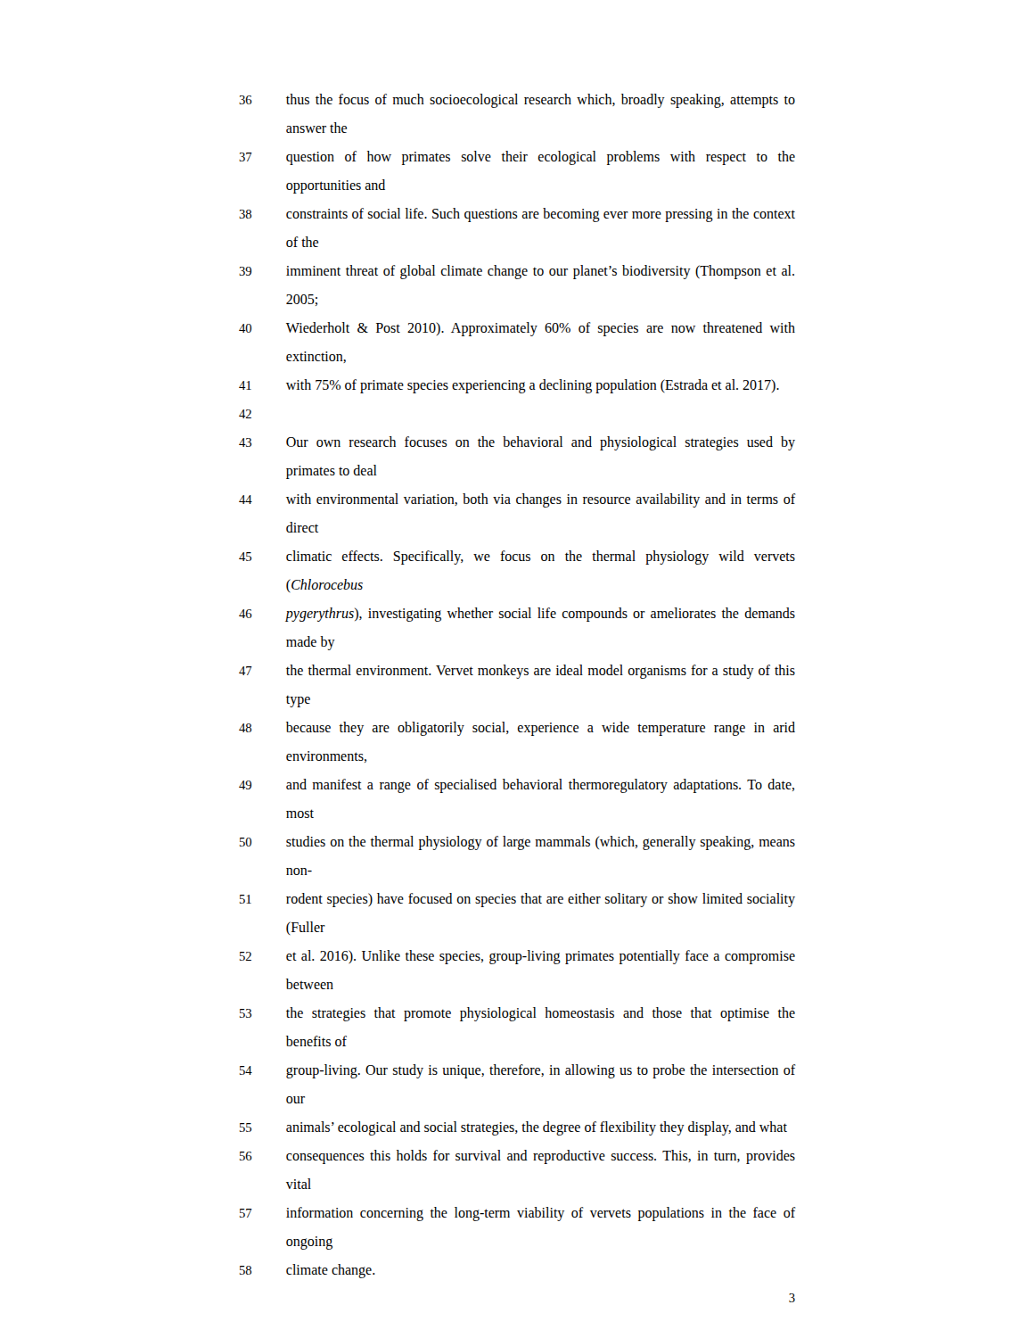36 thus the focus of much socioecological research which, broadly speaking, attempts to answer the
37 question of how primates solve their ecological problems with respect to the opportunities and
38 constraints of social life. Such questions are becoming ever more pressing in the context of the
39 imminent threat of global climate change to our planet’s biodiversity (Thompson et al. 2005;
40 Wiederholt & Post 2010). Approximately 60% of species are now threatened with extinction,
41 with 75% of primate species experiencing a declining population (Estrada et al. 2017).
42
43 Our own research focuses on the behavioral and physiological strategies used by primates to deal
44 with environmental variation, both via changes in resource availability and in terms of direct
45 climatic effects. Specifically, we focus on the thermal physiology wild vervets (Chlorocebus
46 pygerythrus), investigating whether social life compounds or ameliorates the demands made by
47 the thermal environment. Vervet monkeys are ideal model organisms for a study of this type
48 because they are obligatorily social, experience a wide temperature range in arid environments,
49 and manifest a range of specialised behavioral thermoregulatory adaptations. To date, most
50 studies on the thermal physiology of large mammals (which, generally speaking, means non-
51 rodent species) have focused on species that are either solitary or show limited sociality (Fuller
52 et al. 2016). Unlike these species, group-living primates potentially face a compromise between
53 the strategies that promote physiological homeostasis and those that optimise the benefits of
54 group-living. Our study is unique, therefore, in allowing us to probe the intersection of our
55 animals’ ecological and social strategies, the degree of flexibility they display, and what
56 consequences this holds for survival and reproductive success. This, in turn, provides vital
57 information concerning the long-term viability of vervets populations in the face of ongoing
58 climate change.
3